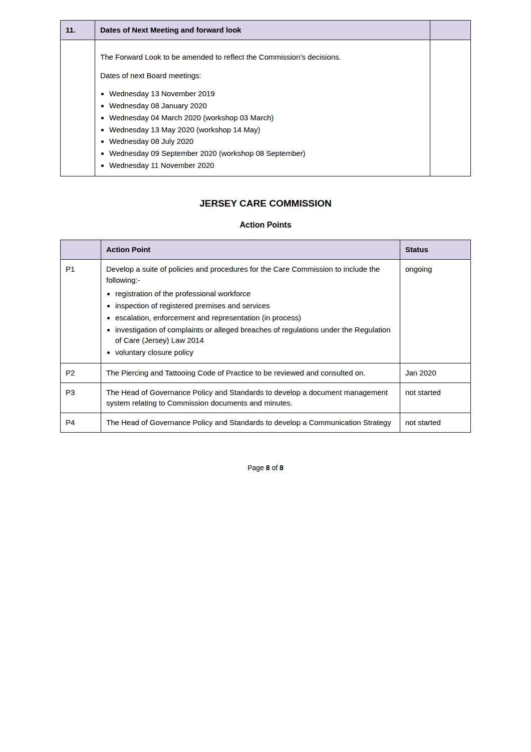| 11. | Dates of Next Meeting and forward look | |
| --- | --- | --- |
| | The Forward Look to be amended to reflect the Commission’s decisions. Dates of next Board meetings: Wednesday 13 November 2019 Wednesday 08 January 2020 Wednesday 04 March 2020 (workshop 03 March) Wednesday 13 May 2020 (workshop 14 May) Wednesday 08 July 2020 Wednesday 09 September 2020 (workshop 08 September) Wednesday 11 November 2020 | |
JERSEY CARE COMMISSION
Action Points
| | Action Point | Status |
| --- | --- | --- |
| P1 | Develop a suite of policies and procedures for the Care Commission to include the following:- registration of the professional workforce inspection of registered premises and services escalation, enforcement and representation (in process) investigation of complaints or alleged breaches of regulations under the Regulation of Care (Jersey) Law 2014 voluntary closure policy | ongoing |
| P2 | The Piercing and Tattooing Code of Practice to be reviewed and consulted on. | Jan 2020 |
| P3 | The Head of Governance Policy and Standards to develop a document management system relating to Commission documents and minutes. | not started |
| P4 | The Head of Governance Policy and Standards to develop a Communication Strategy | not started |
Page 8 of 8